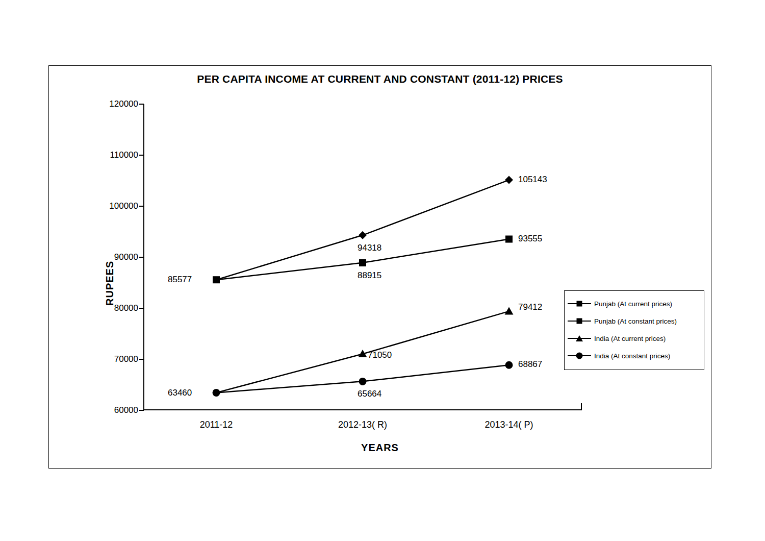PER CAPITA INCOME AT CURRENT AND CONSTANT (2011-12) PRICES
RUPEES
YEARS
60000
70000
80000
90000
100000
110000
120000
2011-12
2012-13( R)
2013-14( P)
105143
93555
79412
68867
94318
88915
71050
65664
85577
63460
Punjab (At current prices)
Punjab (At constant prices)
India (At current prices)
India (At constant prices)